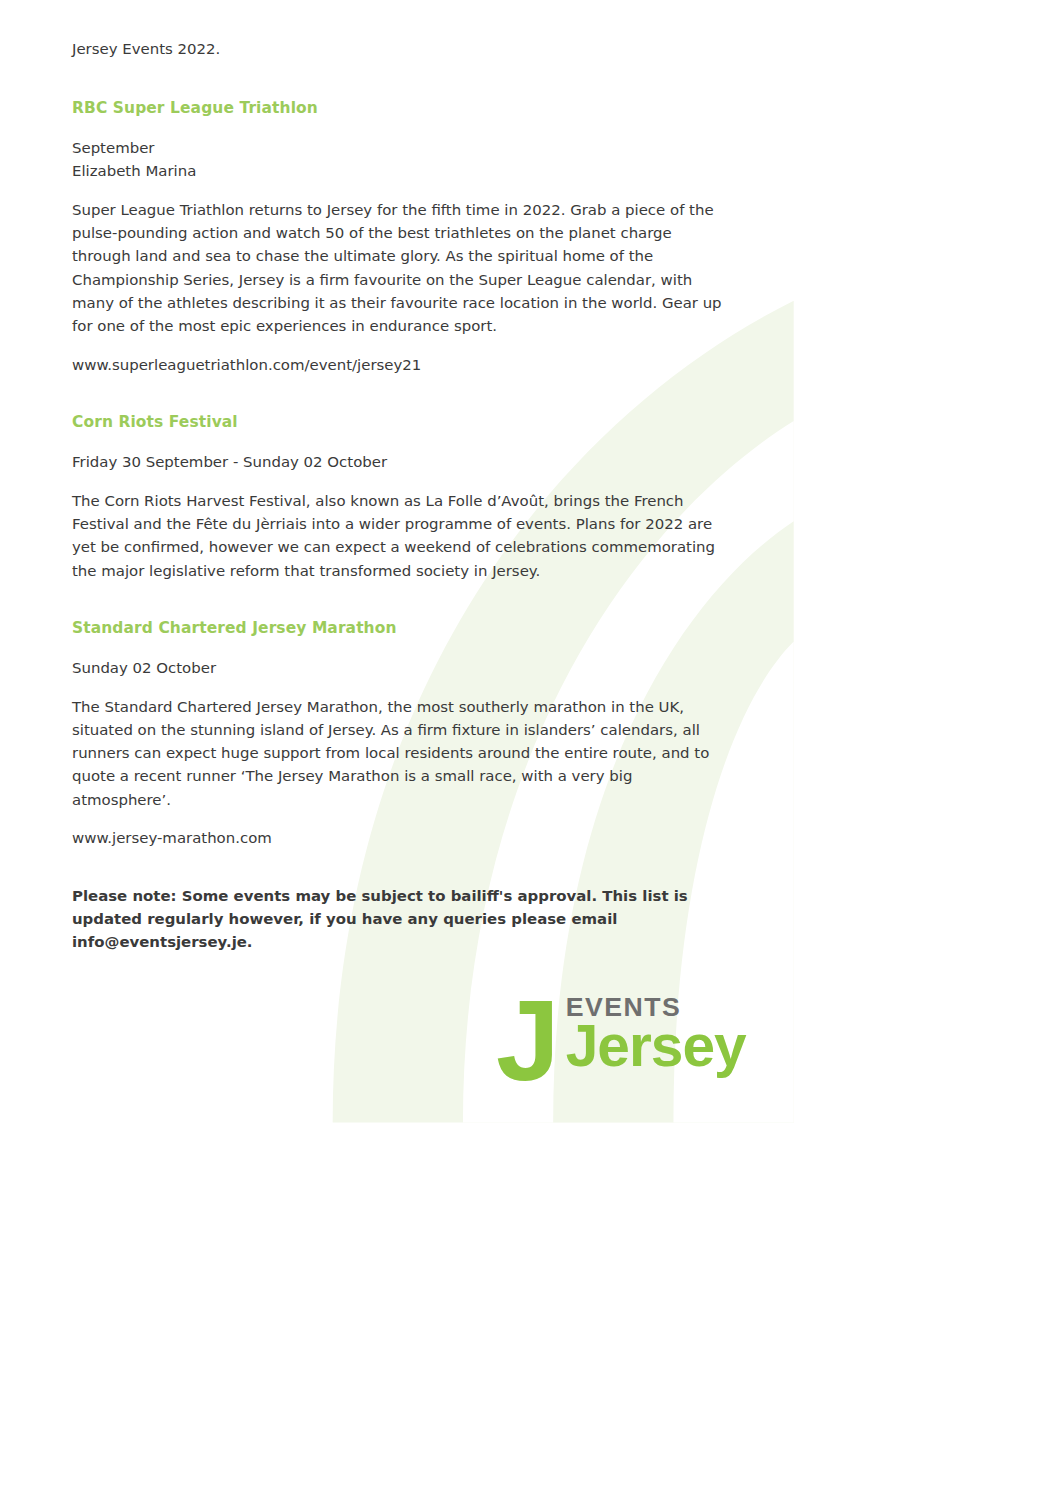Jersey Events 2022.
RBC Super League Triathlon
September Elizabeth Marina
Super League Triathlon returns to Jersey for the fifth time in 2022. Grab a piece of the pulse-pounding action and watch 50 of the best triathletes on the planet charge through land and sea to chase the ultimate glory. As the spiritual home of the Championship Series, Jersey is a firm favourite on the Super League calendar, with many of the athletes describing it as their favourite race location in the world. Gear up for one of the most epic experiences in endurance sport.
www.superleaguetriathlon.com/event/jersey21
Corn Riots Festival
Friday 30 September - Sunday 02 October
The Corn Riots Harvest Festival, also known as La Folle d’Avoût, brings the French Festival and the Fête du Jèrriais into a wider programme of events. Plans for 2022 are yet be confirmed, however we can expect a weekend of celebrations commemorating the major legislative reform that transformed society in Jersey.
Standard Chartered Jersey Marathon
Sunday 02 October
The Standard Chartered Jersey Marathon, the most southerly marathon in the UK, situated on the stunning island of Jersey. As a firm fixture in islanders’ calendars, all runners can expect huge support from local residents around the entire route, and to quote a recent runner ‘The Jersey Marathon is a small race, with a very big atmosphere’.
www.jersey-marathon.com
Please note: Some events may be subject to bailiff's approval. This list is updated regularly however, if you have any queries please email info@eventsjersey.je.
J EVENTS Jersey